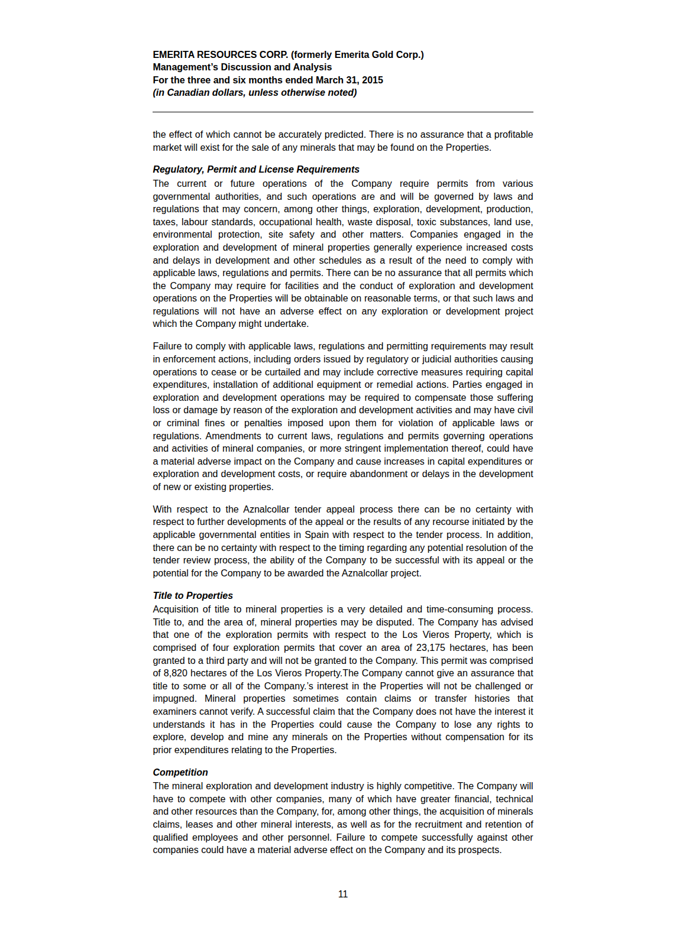EMERITA RESOURCES CORP. (formerly Emerita Gold Corp.)
Management’s Discussion and Analysis
For the three and six months ended March 31, 2015
(in Canadian dollars, unless otherwise noted)
the effect of which cannot be accurately predicted. There is no assurance that a profitable market will exist for the sale of any minerals that may be found on the Properties.
Regulatory, Permit and License Requirements
The current or future operations of the Company require permits from various governmental authorities, and such operations are and will be governed by laws and regulations that may concern, among other things, exploration, development, production, taxes, labour standards, occupational health, waste disposal, toxic substances, land use, environmental protection, site safety and other matters. Companies engaged in the exploration and development of mineral properties generally experience increased costs and delays in development and other schedules as a result of the need to comply with applicable laws, regulations and permits. There can be no assurance that all permits which the Company may require for facilities and the conduct of exploration and development operations on the Properties will be obtainable on reasonable terms, or that such laws and regulations will not have an adverse effect on any exploration or development project which the Company might undertake.
Failure to comply with applicable laws, regulations and permitting requirements may result in enforcement actions, including orders issued by regulatory or judicial authorities causing operations to cease or be curtailed and may include corrective measures requiring capital expenditures, installation of additional equipment or remedial actions. Parties engaged in exploration and development operations may be required to compensate those suffering loss or damage by reason of the exploration and development activities and may have civil or criminal fines or penalties imposed upon them for violation of applicable laws or regulations. Amendments to current laws, regulations and permits governing operations and activities of mineral companies, or more stringent implementation thereof, could have a material adverse impact on the Company and cause increases in capital expenditures or exploration and development costs, or require abandonment or delays in the development of new or existing properties.
With respect to the Aznalcollar tender appeal process there can be no certainty with respect to further developments of the appeal or the results of any recourse initiated by the applicable governmental entities in Spain with respect to the tender process. In addition, there can be no certainty with respect to the timing regarding any potential resolution of the tender review process, the ability of the Company to be successful with its appeal or the potential for the Company to be awarded the Aznalcollar project.
Title to Properties
Acquisition of title to mineral properties is a very detailed and time-consuming process. Title to, and the area of, mineral properties may be disputed. The Company has advised that one of the exploration permits with respect to the Los Vieros Property, which is comprised of four exploration permits that cover an area of 23,175 hectares, has been granted to a third party and will not be granted to the Company. This permit was comprised of 8,820 hectares of the Los Vieros Property.The Company cannot give an assurance that title to some or all of the Company.’s interest in the Properties will not be challenged or impugned. Mineral properties sometimes contain claims or transfer histories that examiners cannot verify. A successful claim that the Company does not have the interest it understands it has in the Properties could cause the Company to lose any rights to explore, develop and mine any minerals on the Properties without compensation for its prior expenditures relating to the Properties.
Competition
The mineral exploration and development industry is highly competitive. The Company will have to compete with other companies, many of which have greater financial, technical and other resources than the Company, for, among other things, the acquisition of minerals claims, leases and other mineral interests, as well as for the recruitment and retention of qualified employees and other personnel. Failure to compete successfully against other companies could have a material adverse effect on the Company and its prospects.
11